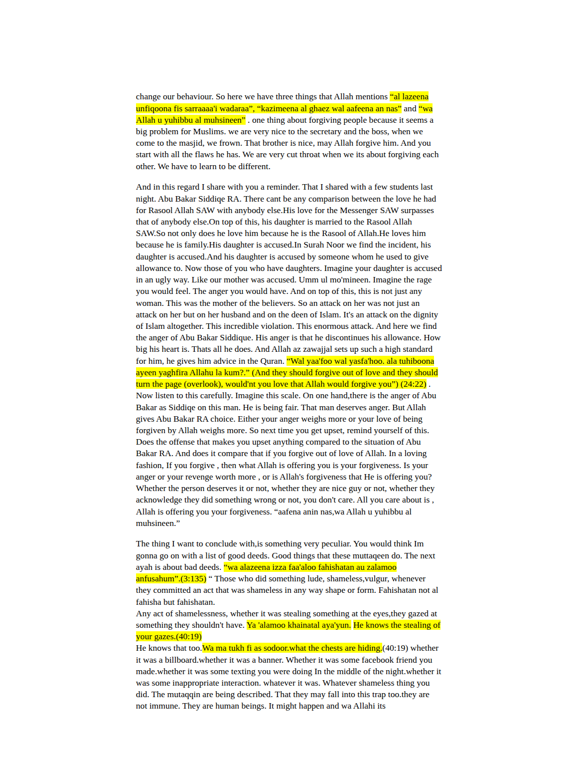change our behaviour. So here we have three things that Allah mentions “al lazeena unfiqoona fis sarraaaa'i wadaraa”, “kazimeena al ghaez wal aafeena an nas” and “wa Allah u yuhibbu al muhsineen” . one thing about forgiving people because it seems a big problem for Muslims. we are very nice to the secretary and the boss, when we come to the masjid, we frown. That brother is nice, may Allah forgive him. And you start with all the flaws he has. We are very cut throat when we its about forgiving each other. We have to learn to be different.
And in this regard I share with you a reminder. That I shared with a few students last night. Abu Bakar Siddiqe RA. There cant be any comparison between the love he had for Rasool Allah SAW with anybody else.His love for the Messenger SAW surpasses that of anybody else.On top of this, his daughter is married to the Rasool Allah SAW.So not only does he love him because he is the Rasool of Allah.He loves him because he is family.His daughter is accused.In Surah Noor we find the incident, his daughter is accused.And his daughter is accused by someone whom he used to give allowance to. Now those of you who have daughters. Imagine your daughter is accused in an ugly way. Like our mother was accused. Umm ul mo'mineen. Imagine the rage you would feel. The anger you would have. And on top of this, this is not just any woman. This was the mother of the believers. So an attack on her was not just an attack on her but on her husband and on the deen of Islam. It's an attack on the dignity of Islam altogether. This incredible violation. This enormous attack. And here we find the anger of Abu Bakar Siddique. His anger is that he discontinues his allowance. How big his heart is. Thats all he does. And Allah az zawajjal sets up such a high standard for him, he gives him advice in the Quran. “Wal yaa'foo wal yasfa'hoo. ala tuhiboona ayeen yaghfira Allahu la kum?.” (And they should forgive out of love and they should turn the page (overlook), would'nt you love that Allah would forgive you”) (24:22) . Now listen to this carefully. Imagine this scale. On one hand,there is the anger of Abu Bakar as Siddiqe on this man. He is being fair. That man deserves anger. But Allah gives Abu Bakar RA choice. Either your anger weighs more or your love of being forgiven by Allah weighs more. So next time you get upset, remind yourself of this. Does the offense that makes you upset anything compared to the situation of Abu Bakar RA. And does it compare that if you forgive out of love of Allah. In a loving fashion, If you forgive , then what Allah is offering you is your forgiveness. Is your anger or your revenge worth more , or is Allah's forgiveness that He is offering you? Whether the person deserves it or not, whether they are nice guy or not, whether they acknowledge they did something wrong or not, you don't care. All you care about is , Allah is offering you your forgiveness. “aafena anin nas,wa Allah u yuhibbu al muhsineen.”
The thing I want to conclude with,is something very peculiar. You would think Im gonna go on with a list of good deeds. Good things that these muttaqeen do. The next ayah is about bad deeds. “wa alazeena izza faa'aloo fahishatan au zalamoo anfusahum”.(3:135) “ Those who did something lude, shameless,vulgur, whenever they committed an act that was shameless in any way shape or form. Fahishatan not al fahisha but fahishatan.
Any act of shamelessness, whether it was stealing something at the eyes,they gazed at something they shouldn't have. Ya 'alamoo khainatal aya'yun. He knows the stealing of your gazes.(40:19)
He knows that too.Wa ma tukh fi as sodoor. what the chests are hiding.(40:19) whether it was a billboard.whether it was a banner. Whether it was some facebook friend you made.whether it was some texting you were doing In the middle of the night.whether it was some inappropriate interaction. whatever it was. Whatever shameless thing you did. The mutaqqin are being described. That they may fall into this trap too.they are not immune. They are human beings. It might happen and wa Allahi its